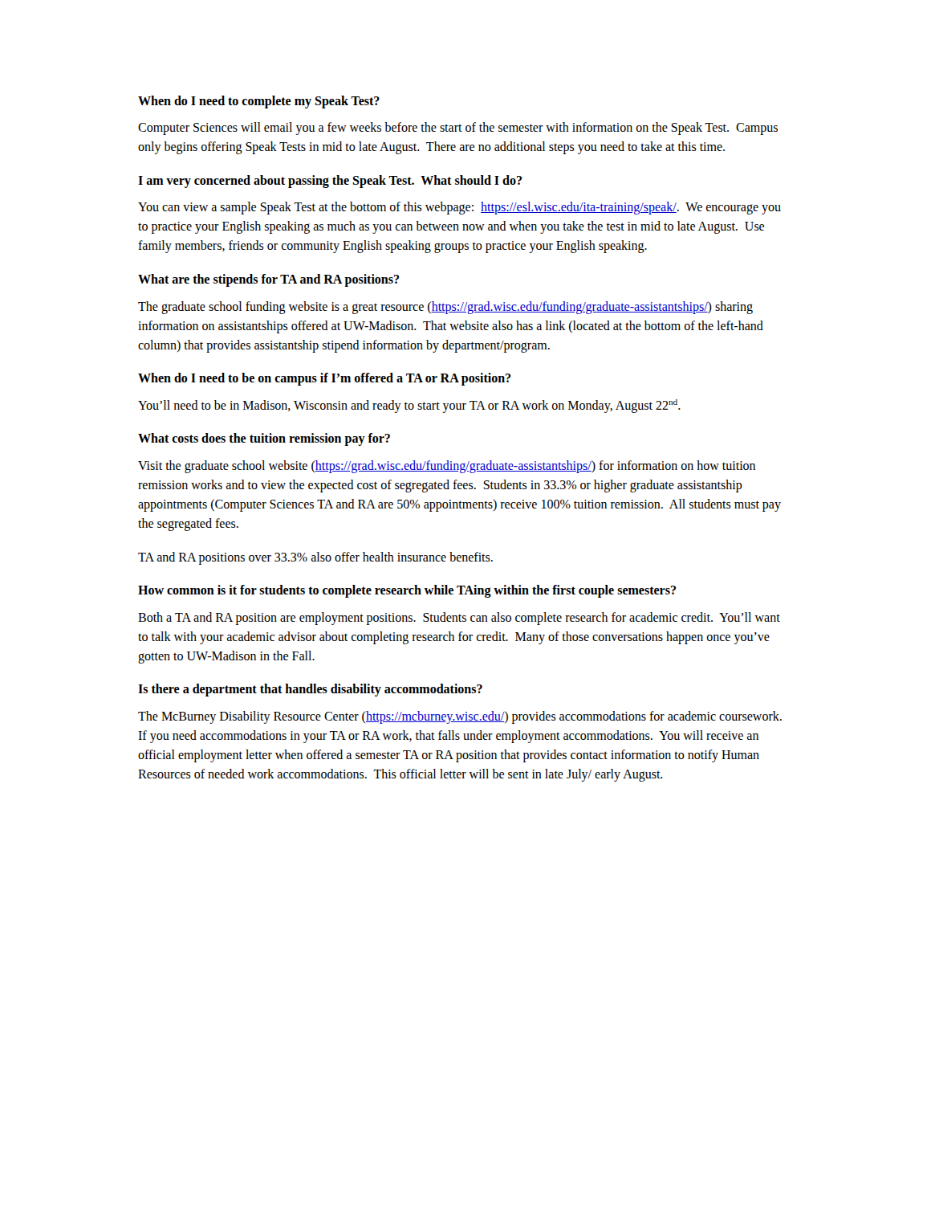When do I need to complete my Speak Test?
Computer Sciences will email you a few weeks before the start of the semester with information on the Speak Test. Campus only begins offering Speak Tests in mid to late August. There are no additional steps you need to take at this time.
I am very concerned about passing the Speak Test. What should I do?
You can view a sample Speak Test at the bottom of this webpage: https://esl.wisc.edu/ita-training/speak/. We encourage you to practice your English speaking as much as you can between now and when you take the test in mid to late August. Use family members, friends or community English speaking groups to practice your English speaking.
What are the stipends for TA and RA positions?
The graduate school funding website is a great resource (https://grad.wisc.edu/funding/graduate-assistantships/) sharing information on assistantships offered at UW-Madison. That website also has a link (located at the bottom of the left-hand column) that provides assistantship stipend information by department/program.
When do I need to be on campus if I’m offered a TA or RA position?
You’ll need to be in Madison, Wisconsin and ready to start your TA or RA work on Monday, August 22nd.
What costs does the tuition remission pay for?
Visit the graduate school website (https://grad.wisc.edu/funding/graduate-assistantships/) for information on how tuition remission works and to view the expected cost of segregated fees. Students in 33.3% or higher graduate assistantship appointments (Computer Sciences TA and RA are 50% appointments) receive 100% tuition remission. All students must pay the segregated fees.
TA and RA positions over 33.3% also offer health insurance benefits.
How common is it for students to complete research while TAing within the first couple semesters?
Both a TA and RA position are employment positions. Students can also complete research for academic credit. You’ll want to talk with your academic advisor about completing research for credit. Many of those conversations happen once you’ve gotten to UW-Madison in the Fall.
Is there a department that handles disability accommodations?
The McBurney Disability Resource Center (https://mcburney.wisc.edu/) provides accommodations for academic coursework. If you need accommodations in your TA or RA work, that falls under employment accommodations. You will receive an official employment letter when offered a semester TA or RA position that provides contact information to notify Human Resources of needed work accommodations. This official letter will be sent in late July/ early August.